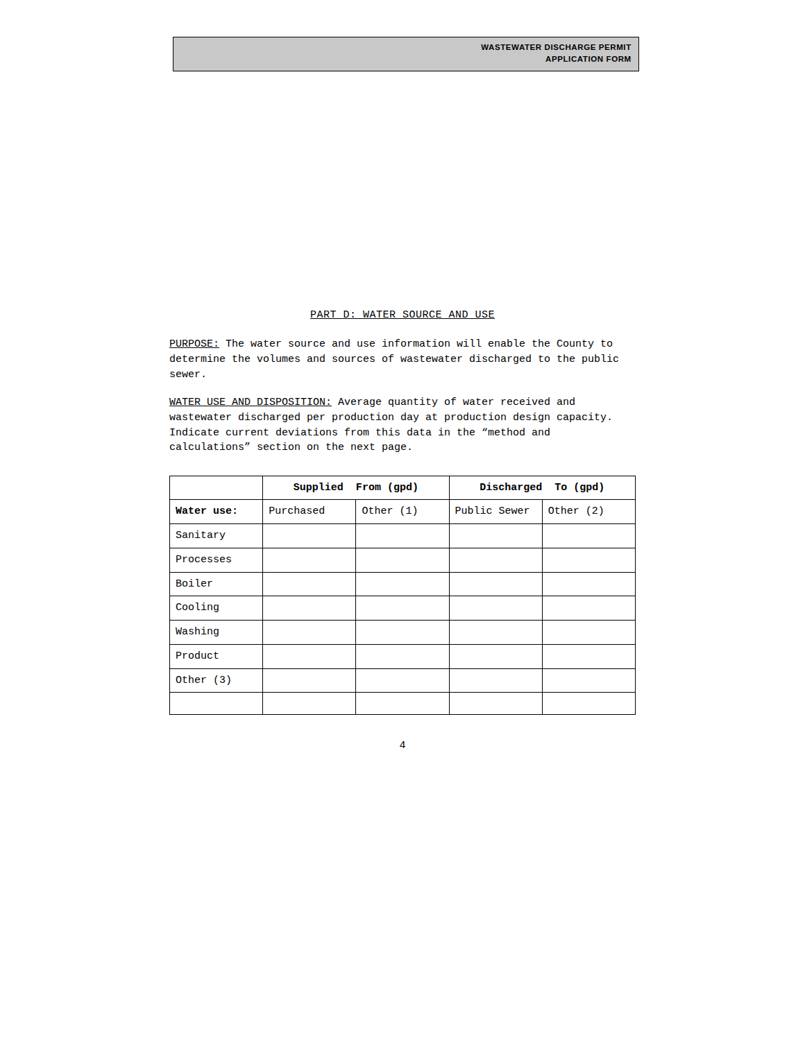WASTEWATER DISCHARGE PERMIT
APPLICATION FORM
PART D: WATER SOURCE AND USE
PURPOSE: The water source and use information will enable the County to determine the volumes and sources of wastewater discharged to the public sewer.
WATER USE AND DISPOSITION: Average quantity of water received and wastewater discharged per production day at production design capacity. Indicate current deviations from this data in the “method and calculations” section on the next page.
| | Supplied From (gpd) | Discharged To (gpd) |
| --- | --- | --- |
| Water use: | Purchased | Other (1) | Public Sewer | Other (2) |
| Sanitary | | | | |
| Processes | | | | |
| Boiler | | | | |
| Cooling | | | | |
| Washing | | | | |
| Product | | | | |
| Other (3) | | | | |
4